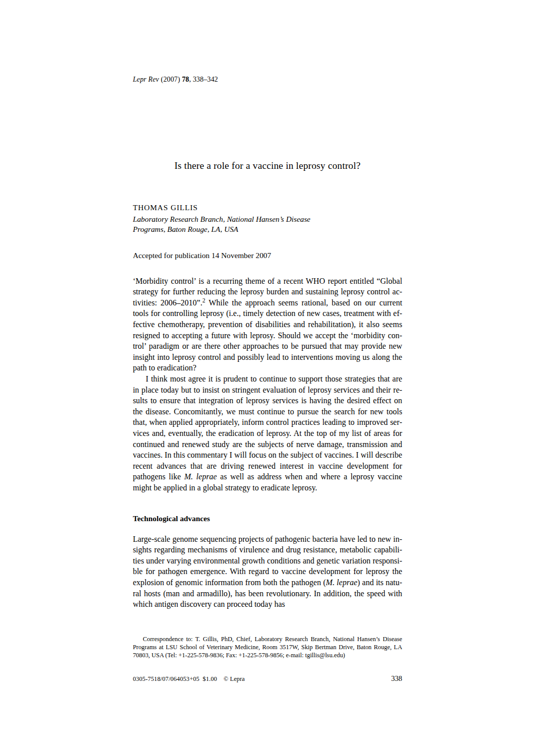Lepr Rev (2007) 78, 338–342
Is there a role for a vaccine in leprosy control?
THOMAS GILLIS
Laboratory Research Branch, National Hansen’s Disease
Programs, Baton Rouge, LA, USA
Accepted for publication 14 November 2007
‘Morbidity control’ is a recurring theme of a recent WHO report entitled “Global strategy for further reducing the leprosy burden and sustaining leprosy control activities: 2006–2010”.2 While the approach seems rational, based on our current tools for controlling leprosy (i.e., timely detection of new cases, treatment with effective chemotherapy, prevention of disabilities and rehabilitation), it also seems resigned to accepting a future with leprosy. Should we accept the ‘morbidity control’ paradigm or are there other approaches to be pursued that may provide new insight into leprosy control and possibly lead to interventions moving us along the path to eradication?
I think most agree it is prudent to continue to support those strategies that are in place today but to insist on stringent evaluation of leprosy services and their results to ensure that integration of leprosy services is having the desired effect on the disease. Concomitantly, we must continue to pursue the search for new tools that, when applied appropriately, inform control practices leading to improved services and, eventually, the eradication of leprosy. At the top of my list of areas for continued and renewed study are the subjects of nerve damage, transmission and vaccines. In this commentary I will focus on the subject of vaccines. I will describe recent advances that are driving renewed interest in vaccine development for pathogens like M. leprae as well as address when and where a leprosy vaccine might be applied in a global strategy to eradicate leprosy.
Technological advances
Large-scale genome sequencing projects of pathogenic bacteria have led to new insights regarding mechanisms of virulence and drug resistance, metabolic capabilities under varying environmental growth conditions and genetic variation responsible for pathogen emergence. With regard to vaccine development for leprosy the explosion of genomic information from both the pathogen (M. leprae) and its natural hosts (man and armadillo), has been revolutionary. In addition, the speed with which antigen discovery can proceed today has
Correspondence to: T. Gillis, PhD, Chief, Laboratory Research Branch, National Hansen’s Disease Programs at LSU School of Veterinary Medicine, Room 3517W, Skip Bertman Drive, Baton Rouge, LA 70803, USA (Tel: +1-225-578-9836; Fax: +1-225-578-9856; e-mail: tgillis@lsu.edu)
0305-7518/07/064053+05 $1.00 © Lepra 338